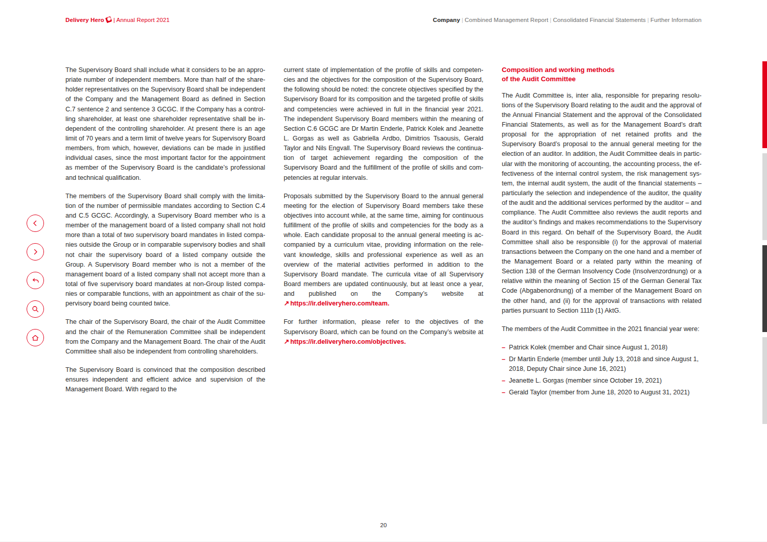Delivery Hero | Annual Report 2021
Company|Combined Management Report|Consolidated Financial Statements|Further Information
The Supervisory Board shall include what it considers to be an appropriate number of independent members. More than half of the shareholder representatives on the Supervisory Board shall be independent of the Company and the Management Board as defined in Section C.7 sentence 2 and sentence 3 GCGC. If the Company has a controlling shareholder, at least one shareholder representative shall be independent of the controlling shareholder. At present there is an age limit of 70 years and a term limit of twelve years for Supervisory Board members, from which, however, deviations can be made in justified individual cases, since the most important factor for the appointment as member of the Supervisory Board is the candidate’s professional and technical qualification.
The members of the Supervisory Board shall comply with the limitation of the number of permissible mandates according to Section C.4 and C.5 GCGC. Accordingly, a Supervisory Board member who is a member of the management board of a listed company shall not hold more than a total of two supervisory board mandates in listed companies outside the Group or in comparable supervisory bodies and shall not chair the supervisory board of a listed company outside the Group. A Supervisory Board member who is not a member of the management board of a listed company shall not accept more than a total of five supervisory board mandates at non-Group listed companies or comparable functions, with an appointment as chair of the supervisory board being counted twice.
The chair of the Supervisory Board, the chair of the Audit Committee and the chair of the Remuneration Committee shall be independent from the Company and the Management Board. The chair of the Audit Committee shall also be independent from controlling shareholders.
The Supervisory Board is convinced that the composition described ensures independent and efficient advice and supervision of the Management Board. With regard to the
current state of implementation of the profile of skills and competencies and the objectives for the composition of the Supervisory Board, the following should be noted: the concrete objectives specified by the Supervisory Board for its composition and the targeted profile of skills and competencies were achieved in full in the financial year 2021. The independent Supervisory Board members within the meaning of Section C.6 GCGC are Dr Martin Enderle, Patrick Kolek and Jeanette L. Gorgas as well as Gabriella Ardbo, Dimitrios Tsaousis, Gerald Taylor and Nils Engvall. The Supervisory Board reviews the continuation of target achievement regarding the composition of the Supervisory Board and the fulfillment of the profile of skills and competencies at regular intervals.
Proposals submitted by the Supervisory Board to the annual general meeting for the election of Supervisory Board members take these objectives into account while, at the same time, aiming for continuous fulfillment of the profile of skills and competencies for the body as a whole. Each candidate proposal to the annual general meeting is accompanied by a curriculum vitae, providing information on the relevant knowledge, skills and professional experience as well as an overview of the material activities performed in addition to the Supervisory Board mandate. The curricula vitae of all Supervisory Board members are updated continuously, but at least once a year, and published on the Company’s website at ↗https://ir.deliveryhero.com/team.
For further information, please refer to the objectives of the Supervisory Board, which can be found on the Company’s website at ↗https://ir.deliveryhero.com/objectives.
Composition and working methods
of the Audit Committee
The Audit Committee is, inter alia, responsible for preparing resolutions of the Supervisory Board relating to the audit and the approval of the Annual Financial Statement and the approval of the Consolidated Financial Statements, as well as for the Management Board’s draft proposal for the appropriation of net retained profits and the Supervisory Board’s proposal to the annual general meeting for the election of an auditor. In addition, the Audit Committee deals in particular with the monitoring of accounting, the accounting process, the effectiveness of the internal control system, the risk management system, the internal audit system, the audit of the financial statements – particularly the selection and independence of the auditor, the quality of the audit and the additional services performed by the auditor – and compliance. The Audit Committee also reviews the audit reports and the auditor’s findings and makes recommendations to the Supervisory Board in this regard. On behalf of the Supervisory Board, the Audit Committee shall also be responsible (i) for the approval of material transactions between the Company on the one hand and a member of the Management Board or a related party within the meaning of Section 138 of the German Insolvency Code (Insolvenzordnung) or a relative within the meaning of Section 15 of the German General Tax Code (Abgabenordnung) of a member of the Management Board on the other hand, and (ii) for the approval of transactions with related parties pursuant to Section 111b (1) AktG.
The members of the Audit Committee in the 2021 financial year were:
Patrick Kolek (member and Chair since August 1, 2018)
Dr Martin Enderle (member until July 13, 2018 and since August 1, 2018, Deputy Chair since June 16, 2021)
Jeanette L. Gorgas (member since October 19, 2021)
Gerald Taylor (member from June 18, 2020 to August 31, 2021)
20